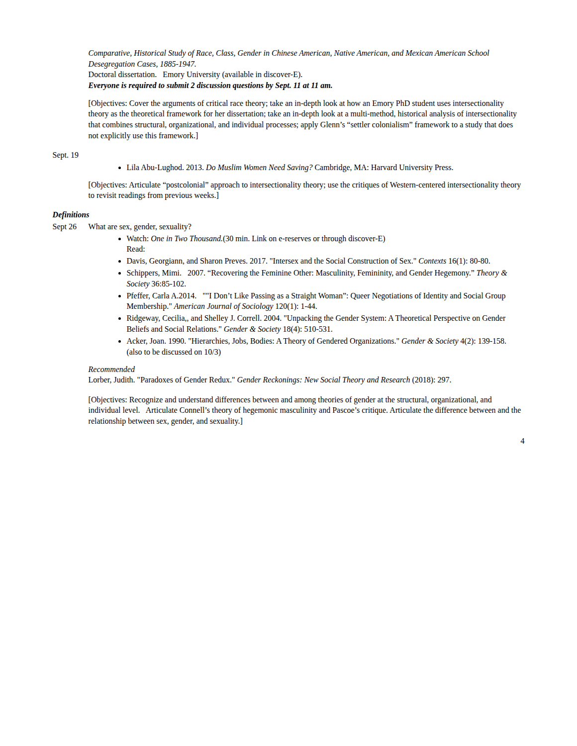Comparative, Historical Study of Race, Class, Gender in Chinese American, Native American, and Mexican American School Desegregation Cases, 1885-1947.
Doctoral dissertation. Emory University (available in discover-E).
Everyone is required to submit 2 discussion questions by Sept. 11 at 11 am.
[Objectives: Cover the arguments of critical race theory; take an in-depth look at how an Emory PhD student uses intersectionality theory as the theoretical framework for her dissertation; take an in-depth look at a multi-method, historical analysis of intersectionality that combines structural, organizational, and individual processes; apply Glenn’s “settler colonialism” framework to a study that does not explicitly use this framework.]
Sept. 19
Lila Abu-Lughod. 2013. Do Muslim Women Need Saving? Cambridge, MA: Harvard University Press.
[Objectives: Articulate “postcolonial” approach to intersectionality theory; use the critiques of Western-centered intersectionality theory to revisit readings from previous weeks.]
Definitions
Sept 26 What are sex, gender, sexuality?
Watch: One in Two Thousand.(30 min. Link on e-reserves or through discover-E)
Read:
Davis, Georgiann, and Sharon Preves. 2017. "Intersex and the Social Construction of Sex." Contexts 16(1): 80-80.
Schippers, Mimi. 2007. “Recovering the Feminine Other: Masculinity, Femininity, and Gender Hegemony.” Theory & Society 36:85-102.
Pfeffer, Carla A.2014. ""I Don’t Like Passing as a Straight Woman”: Queer Negotiations of Identity and Social Group Membership." American Journal of Sociology 120(1): 1-44.
Ridgeway, Cecilia,, and Shelley J. Correll. 2004. "Unpacking the Gender System: A Theoretical Perspective on Gender Beliefs and Social Relations." Gender & Society 18(4): 510-531.
Acker, Joan. 1990. "Hierarchies, Jobs, Bodies: A Theory of Gendered Organizations." Gender & Society 4(2): 139-158. (also to be discussed on 10/3)
Recommended
Lorber, Judith. "Paradoxes of Gender Redux." Gender Reckonings: New Social Theory and Research (2018): 297.
[Objectives: Recognize and understand differences between and among theories of gender at the structural, organizational, and individual level. Articulate Connell’s theory of hegemonic masculinity and Pascoe’s critique. Articulate the difference between and the relationship between sex, gender, and sexuality.]
4